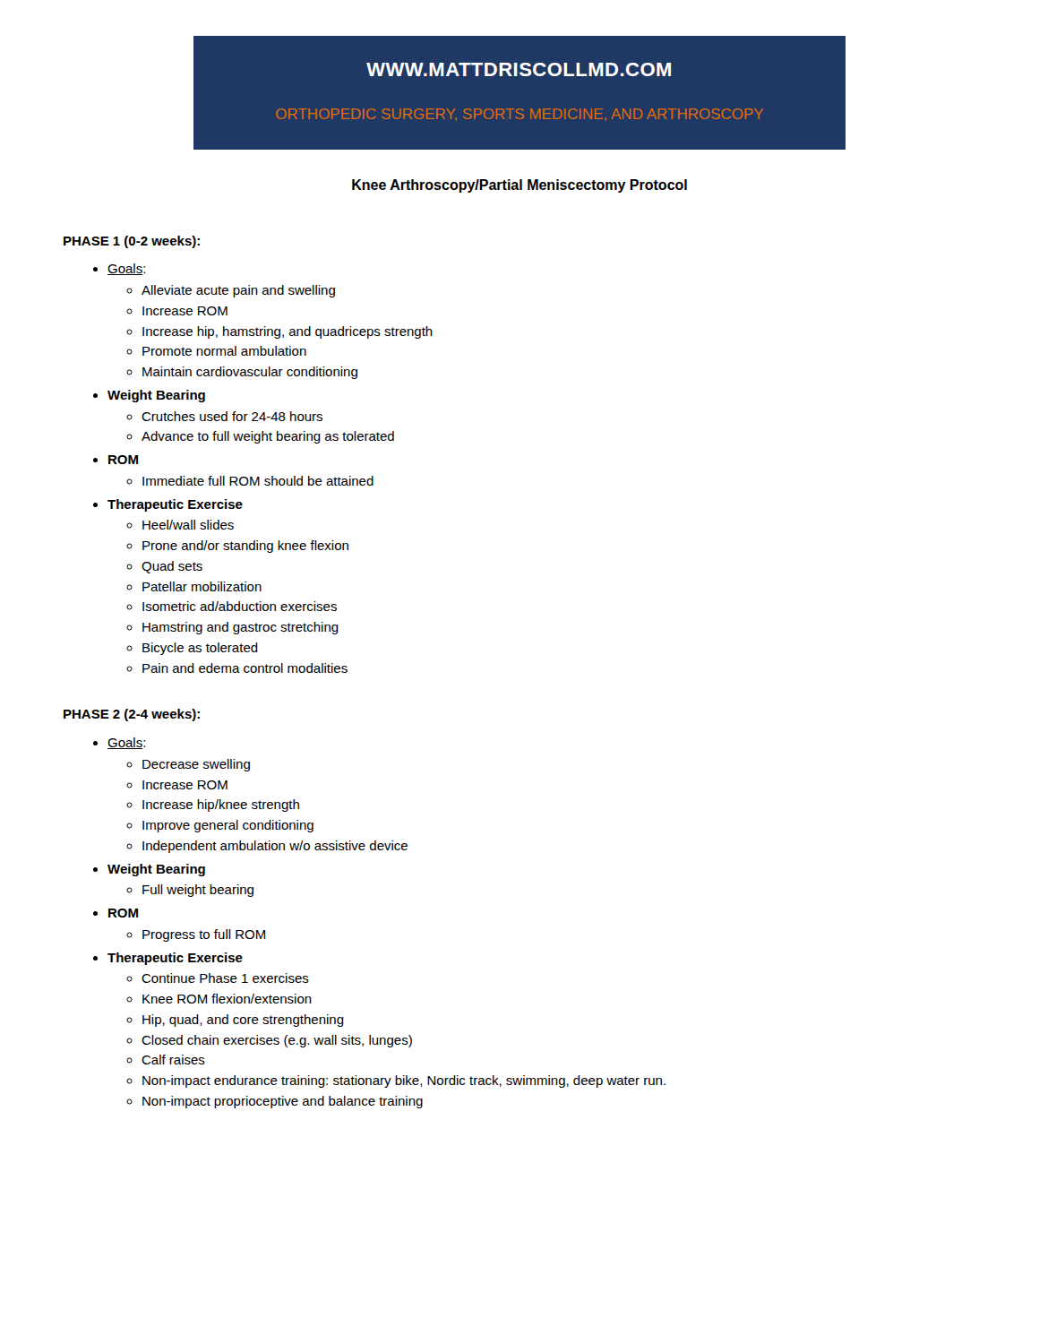www.mattdriscollmd.com
Orthopedic Surgery, Sports Medicine, and Arthroscopy
Knee Arthroscopy/Partial Meniscectomy Protocol
PHASE 1 (0-2 weeks):
Goals:
Alleviate acute pain and swelling
Increase ROM
Increase hip, hamstring, and quadriceps strength
Promote normal ambulation
Maintain cardiovascular conditioning
Weight Bearing
Crutches used for 24-48 hours
Advance to full weight bearing as tolerated
ROM
Immediate full ROM should be attained
Therapeutic Exercise
Heel/wall slides
Prone and/or standing knee flexion
Quad sets
Patellar mobilization
Isometric ad/abduction exercises
Hamstring and gastroc stretching
Bicycle as tolerated
Pain and edema control modalities
PHASE 2 (2-4 weeks):
Goals:
Decrease swelling
Increase ROM
Increase hip/knee strength
Improve general conditioning
Independent ambulation w/o assistive device
Weight Bearing
Full weight bearing
ROM
Progress to full ROM
Therapeutic Exercise
Continue Phase 1 exercises
Knee ROM flexion/extension
Hip, quad, and core strengthening
Closed chain exercises (e.g. wall sits, lunges)
Calf raises
Non-impact endurance training: stationary bike, Nordic track, swimming, deep water run.
Non-impact proprioceptive and balance training